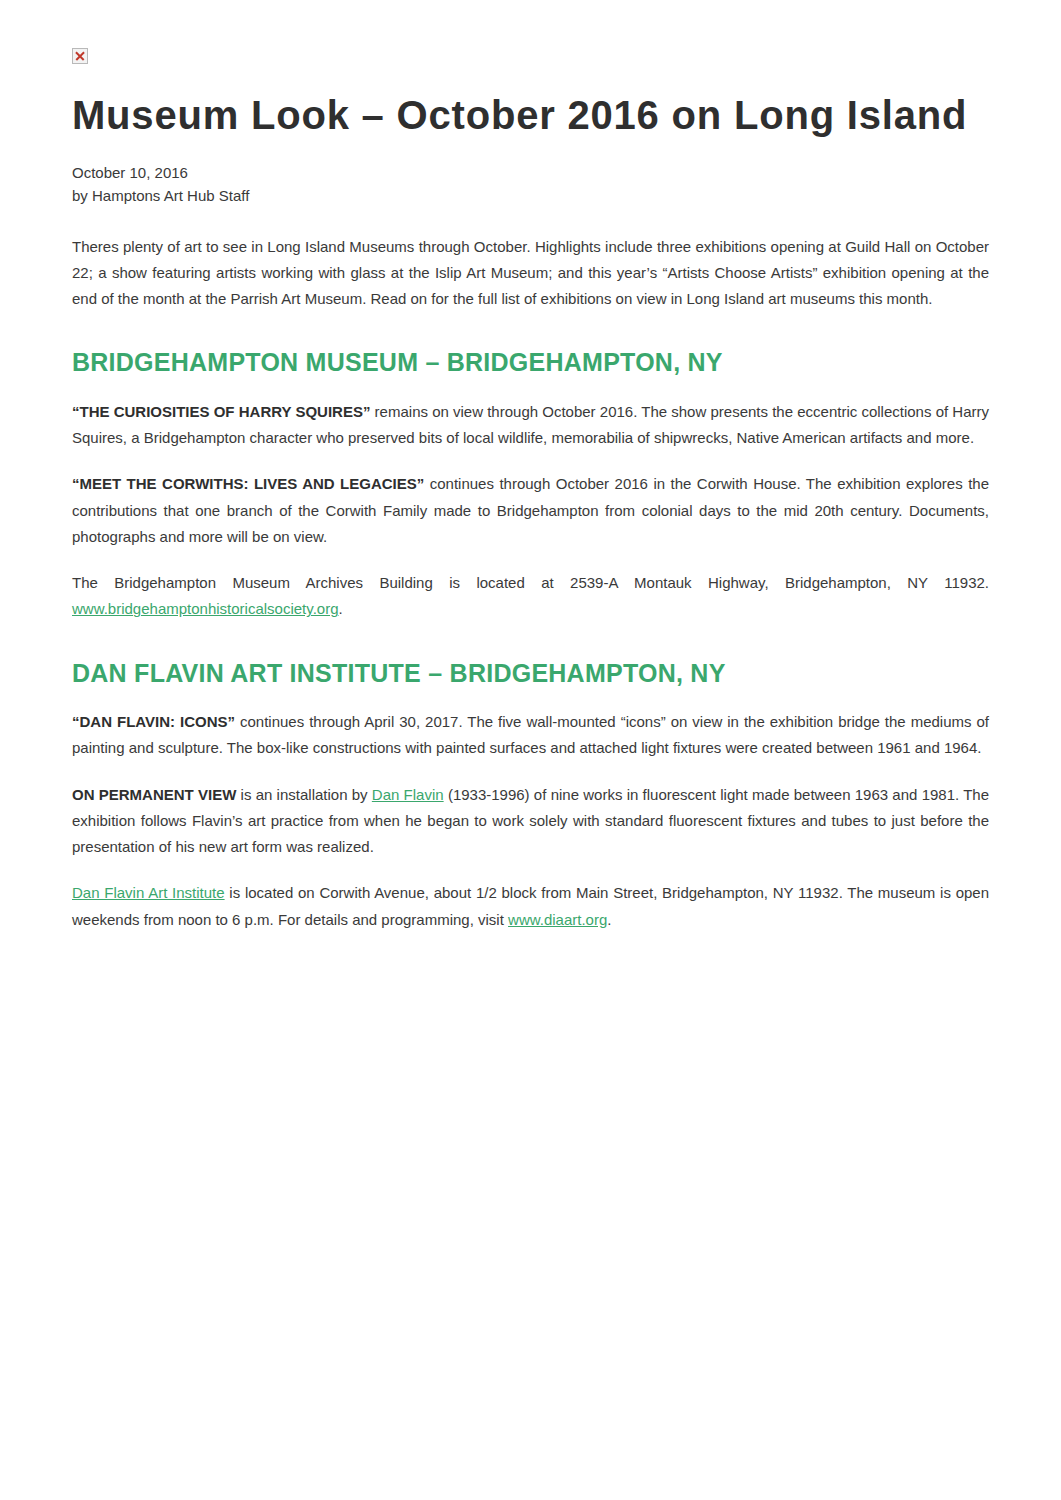Museum Look – October 2016 on Long Island
October 10, 2016
by Hamptons Art Hub Staff
Theres plenty of art to see in Long Island Museums through October. Highlights include three exhibitions opening at Guild Hall on October 22; a show featuring artists working with glass at the Islip Art Museum; and this year’s “Artists Choose Artists” exhibition opening at the end of the month at the Parrish Art Museum. Read on for the full list of exhibitions on view in Long Island art museums this month.
Bridgehampton Museum – Bridgehampton, NY
“THE CURIOSITIES OF HARRY SQUIRES” remains on view through October 2016. The show presents the eccentric collections of Harry Squires, a Bridgehampton character who preserved bits of local wildlife, memorabilia of shipwrecks, Native American artifacts and more.
“MEET THE CORWITHS: LIVES AND LEGACIES” continues through October 2016 in the Corwith House. The exhibition explores the contributions that one branch of the Corwith Family made to Bridgehampton from colonial days to the mid 20th century. Documents, photographs and more will be on view.
The Bridgehampton Museum Archives Building is located at 2539-A Montauk Highway, Bridgehampton, NY 11932. www.bridgehamptonhistoricalsociety.org.
Dan Flavin Art Institute – Bridgehampton, NY
“DAN FLAVIN: ICONS” continues through April 30, 2017. The five wall-mounted “icons” on view in the exhibition bridge the mediums of painting and sculpture. The box-like constructions with painted surfaces and attached light fixtures were created between 1961 and 1964.
ON PERMANENT VIEW is an installation by Dan Flavin (1933-1996) of nine works in fluorescent light made between 1963 and 1981. The exhibition follows Flavin’s art practice from when he began to work solely with standard fluorescent fixtures and tubes to just before the presentation of his new art form was realized.
Dan Flavin Art Institute is located on Corwith Avenue, about 1/2 block from Main Street, Bridgehampton, NY 11932. The museum is open weekends from noon to 6 p.m. For details and programming, visit www.diaart.org.